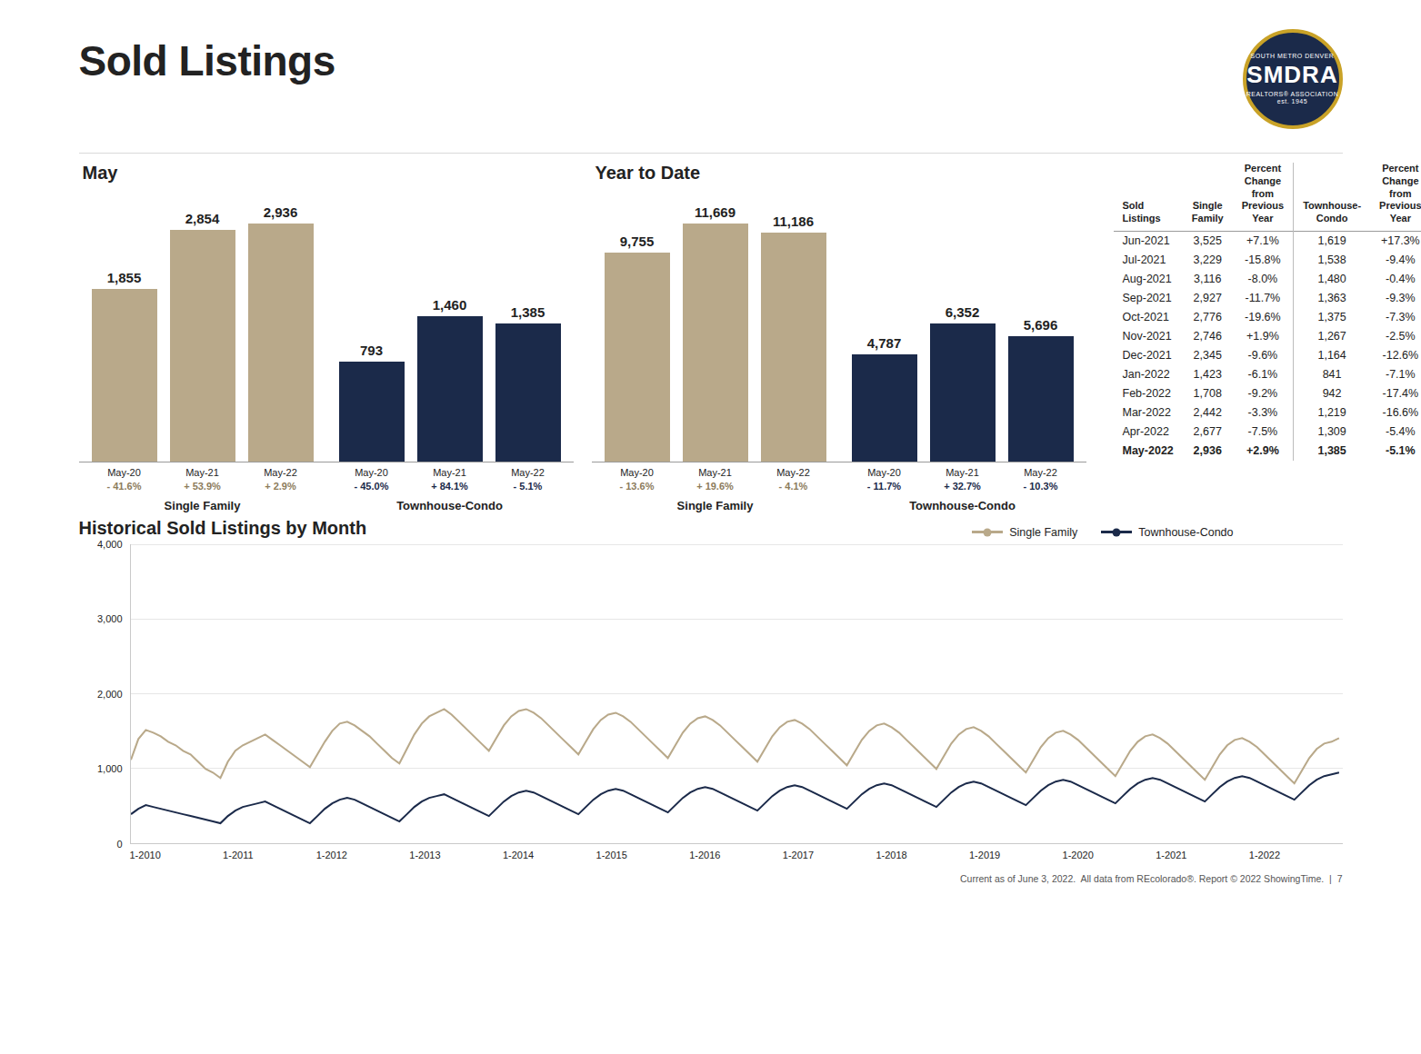Sold Listings
SOUTH METRO DENVER
SMDRA
REALTORS® ASSOCIATION
est. 1945
May
1,855
2,854
2,936
793
1,460
1,385
May-20
- 41.6%
May-21
+ 53.9%
May-22
+ 2.9%
May-20
- 45.0%
May-21
+ 84.1%
May-22
- 5.1%
Single Family
Townhouse-Condo
Year to Date
9,755
11,669
11,186
4,787
6,352
5,696
May-20
- 13.6%
May-21
+ 19.6%
May-22
- 4.1%
May-20
- 11.7%
May-21
+ 32.7%
May-22
- 10.3%
Single Family
Townhouse-Condo
| Sold Listings | Single Family | Percent Change from Previous Year | Townhouse- Condo | Percent Change from Previous Year |
| --- | --- | --- | --- | --- |
| Jun-2021 | 3,525 | +7.1% | 1,619 | +17.3% |
| Jul-2021 | 3,229 | -15.8% | 1,538 | -9.4% |
| Aug-2021 | 3,116 | -8.0% | 1,480 | -0.4% |
| Sep-2021 | 2,927 | -11.7% | 1,363 | -9.3% |
| Oct-2021 | 2,776 | -19.6% | 1,375 | -7.3% |
| Nov-2021 | 2,746 | +1.9% | 1,267 | -2.5% |
| Dec-2021 | 2,345 | -9.6% | 1,164 | -12.6% |
| Jan-2022 | 1,423 | -6.1% | 841 | -7.1% |
| Feb-2022 | 1,708 | -9.2% | 942 | -17.4% |
| Mar-2022 | 2,442 | -3.3% | 1,219 | -16.6% |
| Apr-2022 | 2,677 | -7.5% | 1,309 | -5.4% |
| May-2022 | 2,936 | +2.9% | 1,385 | -5.1% |
Historical Sold Listings by Month
Single Family
Townhouse-Condo
4,000 3,000 2,000 1,000 0
1-2010 1-2011 1-2012 1-2013 1-2014 1-2015 1-2016 1-2017 1-2018 1-2019 1-2020 1-2021 1-2022
Current as of June 3, 2022. All data from REcolorado®. Report © 2022 ShowingTime. | 7